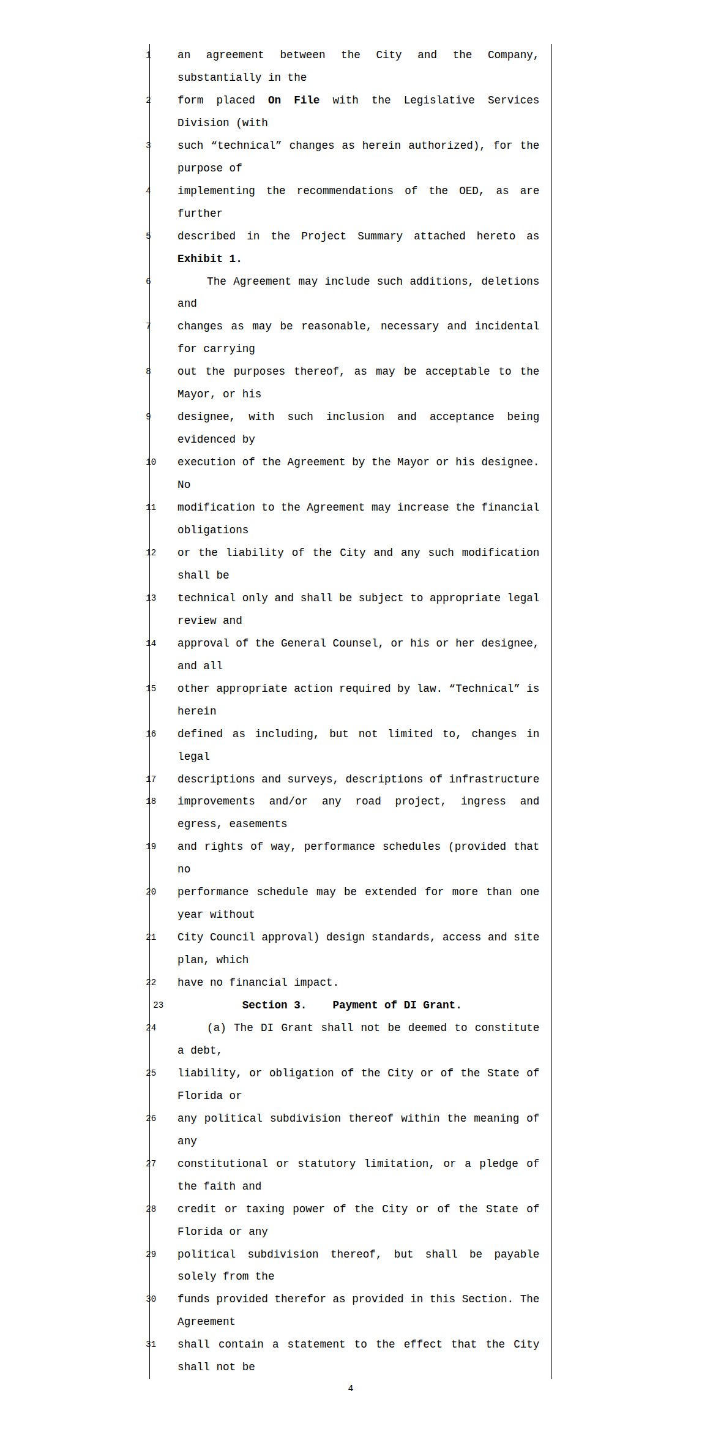an agreement between the City and the Company, substantially in the
form placed On File with the Legislative Services Division (with
such “technical” changes as herein authorized), for the purpose of
implementing the recommendations of the OED, as are further
described in the Project Summary attached hereto as Exhibit 1.
The Agreement may include such additions, deletions and
changes as may be reasonable, necessary and incidental for carrying
out the purposes thereof, as may be acceptable to the Mayor, or his
designee, with such inclusion and acceptance being evidenced by
execution of the Agreement by the Mayor or his designee. No
modification to the Agreement may increase the financial obligations
or the liability of the City and any such modification shall be
technical only and shall be subject to appropriate legal review and
approval of the General Counsel, or his or her designee, and all
other appropriate action required by law. “Technical” is herein
defined as including, but not limited to, changes in legal
descriptions and surveys, descriptions of infrastructure
improvements and/or any road project, ingress and egress, easements
and rights of way, performance schedules (provided that no
performance schedule may be extended for more than one year without
City Council approval) design standards, access and site plan, which
have no financial impact.
Section 3. Payment of DI Grant.
(a) The DI Grant shall not be deemed to constitute a debt,
liability, or obligation of the City or of the State of Florida or
any political subdivision thereof within the meaning of any
constitutional or statutory limitation, or a pledge of the faith and
credit or taxing power of the City or of the State of Florida or any
political subdivision thereof, but shall be payable solely from the
funds provided therefor as provided in this Section. The Agreement
shall contain a statement to the effect that the City shall not be
4